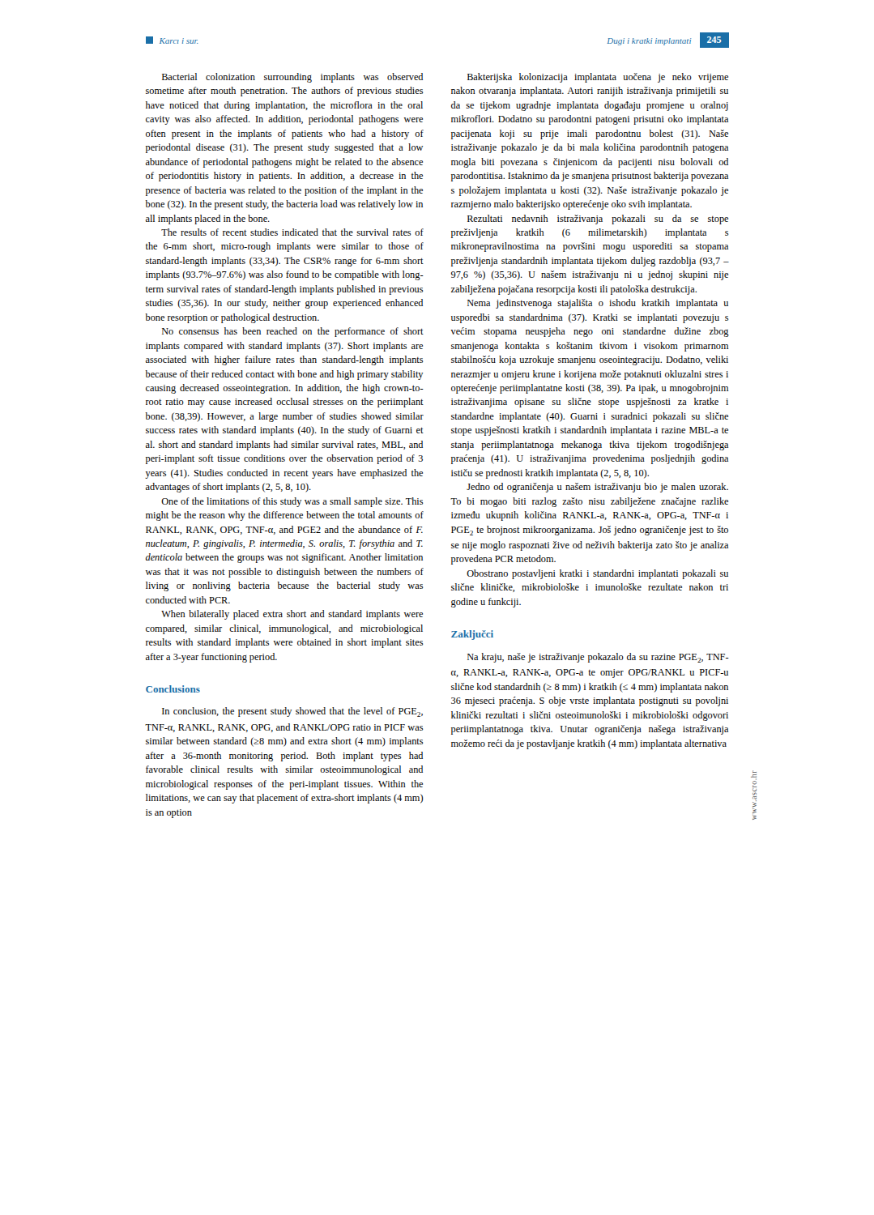Karcı i sur.
Dugi i kratki implantati 245
Bacterial colonization surrounding implants was observed sometime after mouth penetration. The authors of previous studies have noticed that during implantation, the microflora in the oral cavity was also affected. In addition, periodontal pathogens were often present in the implants of patients who had a history of periodontal disease (31). The present study suggested that a low abundance of periodontal pathogens might be related to the absence of periodontitis history in patients. In addition, a decrease in the presence of bacteria was related to the position of the implant in the bone (32). In the present study, the bacteria load was relatively low in all implants placed in the bone.
The results of recent studies indicated that the survival rates of the 6-mm short, micro-rough implants were similar to those of standard-length implants (33,34). The CSR% range for 6-mm short implants (93.7%–97.6%) was also found to be compatible with long-term survival rates of standard-length implants published in previous studies (35,36). In our study, neither group experienced enhanced bone resorption or pathological destruction.
No consensus has been reached on the performance of short implants compared with standard implants (37). Short implants are associated with higher failure rates than standard-length implants because of their reduced contact with bone and high primary stability causing decreased osseointegration. In addition, the high crown-to-root ratio may cause increased occlusal stresses on the periimplant bone. (38,39). However, a large number of studies showed similar success rates with standard implants (40). In the study of Guarni et al. short and standard implants had similar survival rates, MBL, and peri-implant soft tissue conditions over the observation period of 3 years (41). Studies conducted in recent years have emphasized the advantages of short implants (2, 5, 8, 10).
One of the limitations of this study was a small sample size. This might be the reason why the difference between the total amounts of RANKL, RANK, OPG, TNF-α, and PGE2 and the abundance of F. nucleatum, P. gingivalis, P. intermedia, S. oralis, T. forsythia and T. denticola between the groups was not significant. Another limitation was that it was not possible to distinguish between the numbers of living or nonliving bacteria because the bacterial study was conducted with PCR.
When bilaterally placed extra short and standard implants were compared, similar clinical, immunological, and microbiological results with standard implants were obtained in short implant sites after a 3-year functioning period.
Conclusions
In conclusion, the present study showed that the level of PGE2, TNF-α, RANKL, RANK, OPG, and RANKL/OPG ratio in PICF was similar between standard (≥8 mm) and extra short (4 mm) implants after a 36-month monitoring period. Both implant types had favorable clinical results with similar osteoimmunological and microbiological responses of the peri-implant tissues. Within the limitations, we can say that placement of extra-short implants (4 mm) is an option
Bakterijska kolonizacija implantata uočena je neko vrijeme nakon otvaranja implantata. Autori ranijih istraživanja primijetili su da se tijekom ugradnje implantata događaju promjene u oralnoj mikroflori. Dodatno su parodontni patogeni prisutni oko implantata pacijenata koji su prije imali parodontnu bolest (31). Naše istraživanje pokazalo je da bi mala količina parodontnih patogena mogla biti povezana s činjenicom da pacijenti nisu bolovali od parodontitisa. Istaknimo da je smanjena prisutnost bakterija povezana s položajem implantata u kosti (32). Naše istraživanje pokazalo je razmjerno malo bakterijsko opterećenje oko svih implantata.
Rezultati nedavnih istraživanja pokazali su da se stope preživljenja kratkih (6 milimetarskih) implantata s mikronepravilnostima na površini mogu usporediti sa stopama preživljenja standardnih implantata tijekom duljeg razdoblja (93,7 – 97,6 %) (35,36). U našem istraživanju ni u jednoj skupini nije zabilježena pojačana resorpcija kosti ili patološka destrukcija.
Nema jedinstvenoga stajališta o ishodu kratkih implantata u usporedbi sa standardnima (37). Kratki se implantati povezuju s većim stopama neuspjeha nego oni standardne dužine zbog smanjenoga kontakta s koštanim tkivom i visokom primarnom stabilnošću koja uzrokuje smanjenu oseointegraciju. Dodatno, veliki nerazmjer u omjeru krune i korijena može potaknuti okluzalni stres i opterećenje periimplantatne kosti (38, 39). Pa ipak, u mnogobrojnim istraživanjima opisane su slične stope uspješnosti za kratke i standardne implantate (40). Guarni i suradnici pokazali su slične stope uspješnosti kratkih i standardnih implantata i razine MBL-a te stanja periimplantatnoga mekanoga tkiva tijekom trogodišnjega praćenja (41). U istraživanjima provedenima posljednjih godina ističu se prednosti kratkih implantata (2, 5, 8, 10).
Jedno od ograničenja u našem istraživanju bio je malen uzorak. To bi mogao biti razlog zašto nisu zabilježene značajne razlike između ukupnih količina RANKL-a, RANK-a, OPG-a, TNF-α i PGE2 te brojnost mikroorganizama. Još jedno ograničenje jest to što se nije moglo raspoznati žive od neživih bakterija zato što je analiza provedena PCR metodom.
Obostrano postavljeni kratki i standardni implantati pokazali su slične kliničke, mikrobiološke i imunološke rezultate nakon tri godine u funkciji.
Zaključci
Na kraju, naše je istraživanje pokazalo da su razine PGE2, TNF-α, RANKL-a, RANK-a, OPG-a te omjer OPG/RANKL u PICF-u slične kod standardnih (≥ 8 mm) i kratkih (≤ 4 mm) implantata nakon 36 mjeseci praćenja. S obje vrste implantata postignuti su povoljni klinički rezultati i slični osteoimunološki i mikrobiološki odgovori periimplantatnoga tkiva. Unutar ograničenja našega istraživanja možemo reći da je postavljanje kratkih (4 mm) implantata alternativa
www.ascro.hr